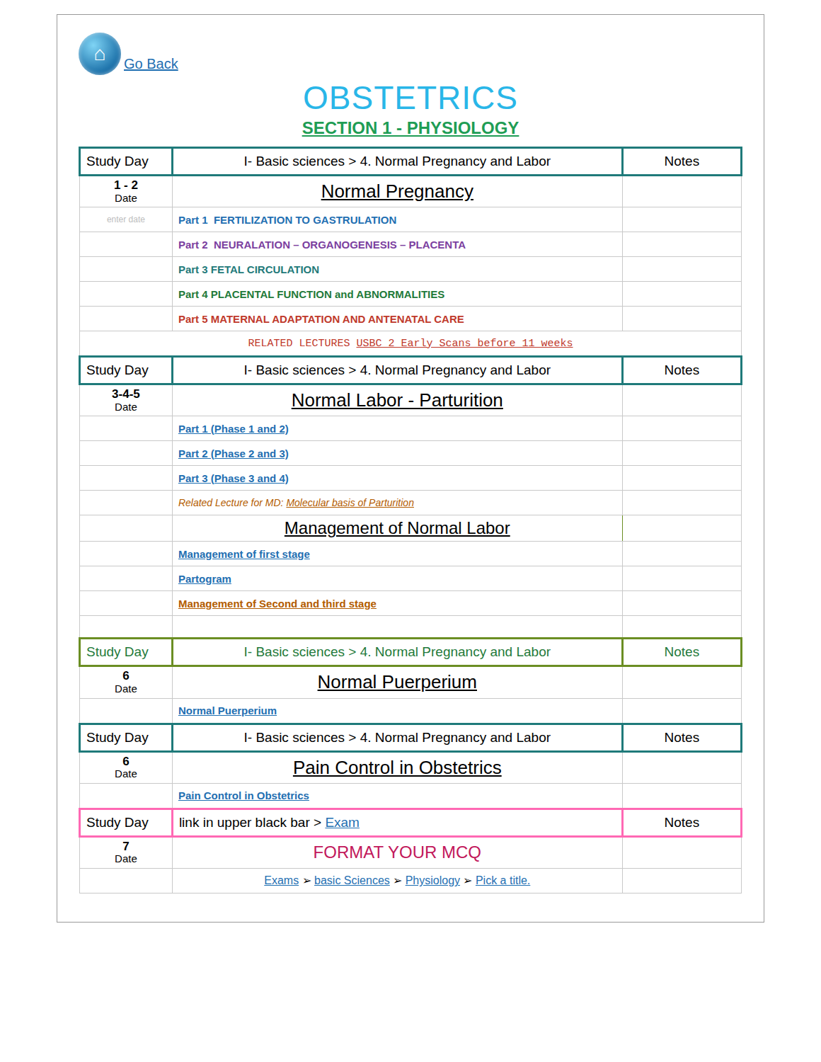⌂
Go Back
OBSTETRICS
SECTION 1 - PHYSIOLOGY
| Study Day | I- Basic sciences > 4. Normal Pregnancy and Labor | Notes |
| 1 - 2 Date | Normal Pregnancy | |
| enter date | Part 1 FERTILIZATION TO GASTRULATION | |
| | Part 2 NEURALATION – ORGANOGENESIS – PLACENTA | |
| | Part 3 FETAL CIRCULATION | |
| | Part 4 PLACENTAL FUNCTION and ABNORMALITIES | |
| | Part 5 MATERNAL ADAPTATION AND ANTENATAL CARE | |
| RELATED LECTURES USBC 2 Early Scans before 11 weeks |
| Study Day | I- Basic sciences > 4. Normal Pregnancy and Labor | Notes |
| 3-4-5 Date | Normal Labor - Parturition | |
| | Part 1 (Phase 1 and 2) | |
| | Part 2 (Phase 2 and 3) | |
| | Part 3 (Phase 3 and 4) | |
| | Related Lecture for MD: Molecular basis of Parturition | |
| | Management of Normal Labor | |
| | Management of first stage | |
| | Partogram | |
| | Management of Second and third stage | |
| Study Day | I- Basic sciences > 4. Normal Pregnancy and Labor | Notes |
| 6 Date | Normal Puerperium | |
| | Normal Puerperium | |
| Study Day | I- Basic sciences > 4. Normal Pregnancy and Labor | Notes |
| 6 Date | Pain Control in Obstetrics | |
| | Pain Control in Obstetrics | |
| Study Day | link in upper black bar > Exam | Notes |
| 7 Date | FORMAT YOUR MCQ | |
| | Exams ➢ basic Sciences ➢ Physiology ➢ Pick a title. | |